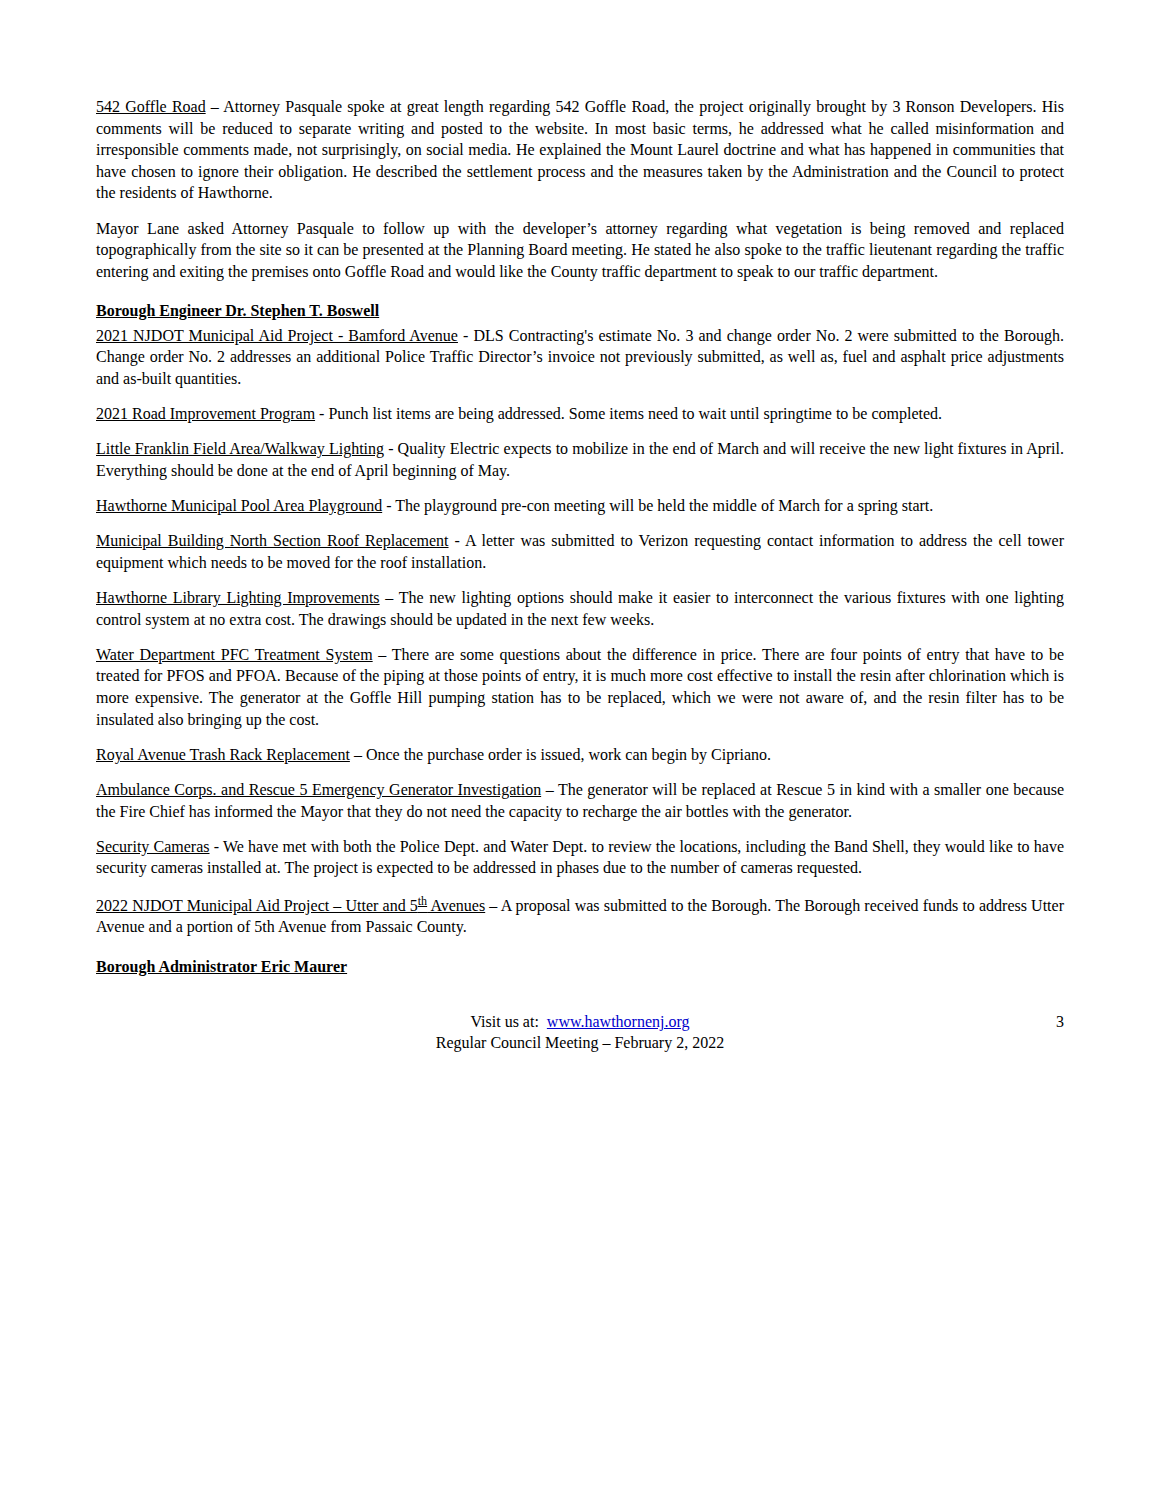542 Goffle Road – Attorney Pasquale spoke at great length regarding 542 Goffle Road, the project originally brought by 3 Ronson Developers. His comments will be reduced to separate writing and posted to the website. In most basic terms, he addressed what he called misinformation and irresponsible comments made, not surprisingly, on social media. He explained the Mount Laurel doctrine and what has happened in communities that have chosen to ignore their obligation. He described the settlement process and the measures taken by the Administration and the Council to protect the residents of Hawthorne.
Mayor Lane asked Attorney Pasquale to follow up with the developer’s attorney regarding what vegetation is being removed and replaced topographically from the site so it can be presented at the Planning Board meeting. He stated he also spoke to the traffic lieutenant regarding the traffic entering and exiting the premises onto Goffle Road and would like the County traffic department to speak to our traffic department.
Borough Engineer Dr. Stephen T. Boswell
2021 NJDOT Municipal Aid Project - Bamford Avenue - DLS Contracting's estimate No. 3 and change order No. 2 were submitted to the Borough. Change order No. 2 addresses an additional Police Traffic Director’s invoice not previously submitted, as well as, fuel and asphalt price adjustments and as-built quantities.
2021 Road Improvement Program - Punch list items are being addressed. Some items need to wait until springtime to be completed.
Little Franklin Field Area/Walkway Lighting - Quality Electric expects to mobilize in the end of March and will receive the new light fixtures in April. Everything should be done at the end of April beginning of May.
Hawthorne Municipal Pool Area Playground - The playground pre-con meeting will be held the middle of March for a spring start.
Municipal Building North Section Roof Replacement - A letter was submitted to Verizon requesting contact information to address the cell tower equipment which needs to be moved for the roof installation.
Hawthorne Library Lighting Improvements – The new lighting options should make it easier to interconnect the various fixtures with one lighting control system at no extra cost. The drawings should be updated in the next few weeks.
Water Department PFC Treatment System – There are some questions about the difference in price. There are four points of entry that have to be treated for PFOS and PFOA. Because of the piping at those points of entry, it is much more cost effective to install the resin after chlorination which is more expensive. The generator at the Goffle Hill pumping station has to be replaced, which we were not aware of, and the resin filter has to be insulated also bringing up the cost.
Royal Avenue Trash Rack Replacement – Once the purchase order is issued, work can begin by Cipriano.
Ambulance Corps. and Rescue 5 Emergency Generator Investigation – The generator will be replaced at Rescue 5 in kind with a smaller one because the Fire Chief has informed the Mayor that they do not need the capacity to recharge the air bottles with the generator.
Security Cameras - We have met with both the Police Dept. and Water Dept. to review the locations, including the Band Shell, they would like to have security cameras installed at. The project is expected to be addressed in phases due to the number of cameras requested.
2022 NJDOT Municipal Aid Project – Utter and 5th Avenues – A proposal was submitted to the Borough. The Borough received funds to address Utter Avenue and a portion of 5th Avenue from Passaic County.
Borough Administrator Eric Maurer
Visit us at: www.hawthornenj.org
Regular Council Meeting – February 2, 2022 3